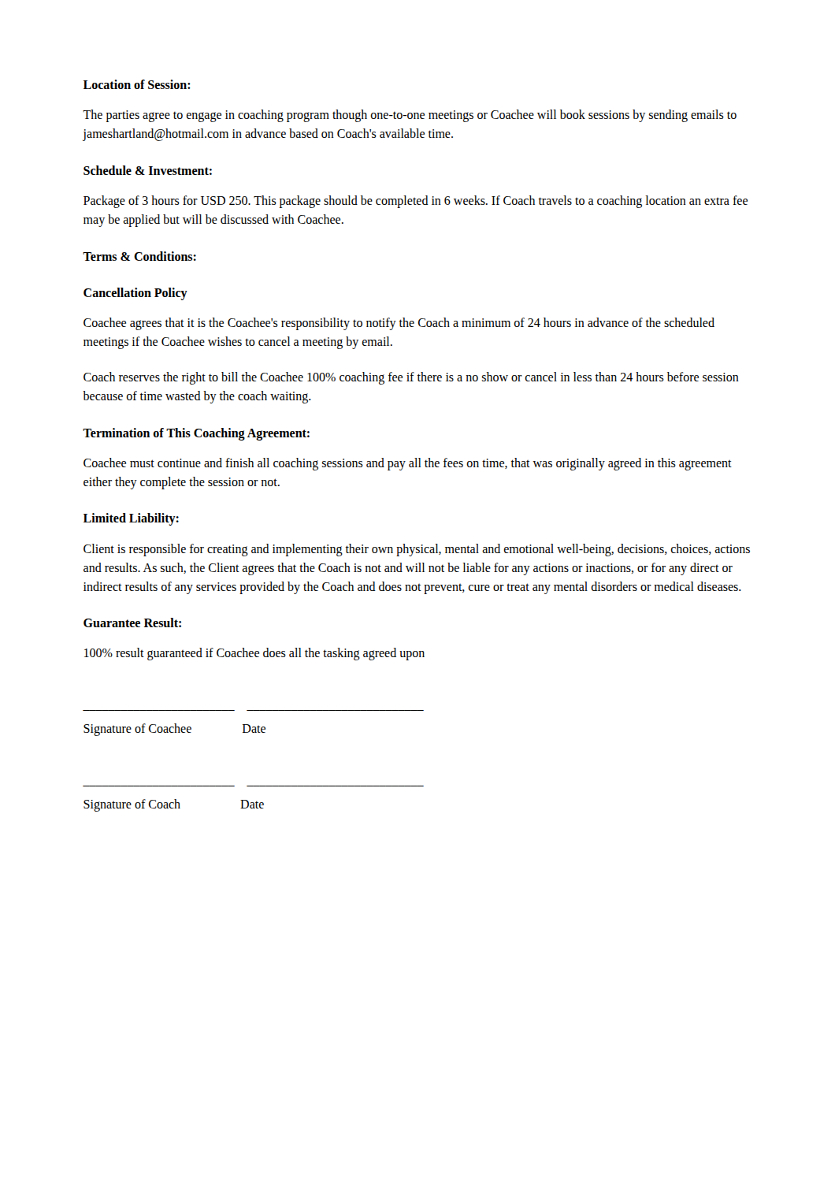Location of Session:
The parties agree to engage in coaching program though one-to-one meetings or Coachee will book sessions by sending emails to jameshartland@hotmail.com in advance based on Coach's available time.
Schedule & Investment:
Package of 3 hours for USD 250. This package should be completed in 6 weeks. If Coach travels to a coaching location an extra fee may be applied but will be discussed with Coachee.
Terms & Conditions:
Cancellation Policy
Coachee agrees that it is the Coachee's responsibility to notify the Coach a minimum of 24 hours in advance of the scheduled meetings if the Coachee wishes to cancel a meeting by email.
Coach reserves the right to bill the Coachee 100% coaching fee if there is a no show or cancel in less than 24 hours before session because of time wasted by the coach waiting.
Termination of This Coaching Agreement:
Coachee must continue and finish all coaching sessions and pay all the fees on time, that was originally agreed in this agreement either they complete the session or not.
Limited Liability:
Client is responsible for creating and implementing their own physical, mental and emotional well-being, decisions, choices, actions and results. As such, the Client agrees that the Coach is not and will not be liable for any actions or inactions, or for any direct or indirect results of any services provided by the Coach and does not prevent, cure or treat any mental disorders or medical diseases.
Guarantee Result:
100% result guaranteed if Coachee does all the tasking agreed upon
________________________ ____________________________
Signature of Coachee Date
________________________ ____________________________
Signature of Coach Date